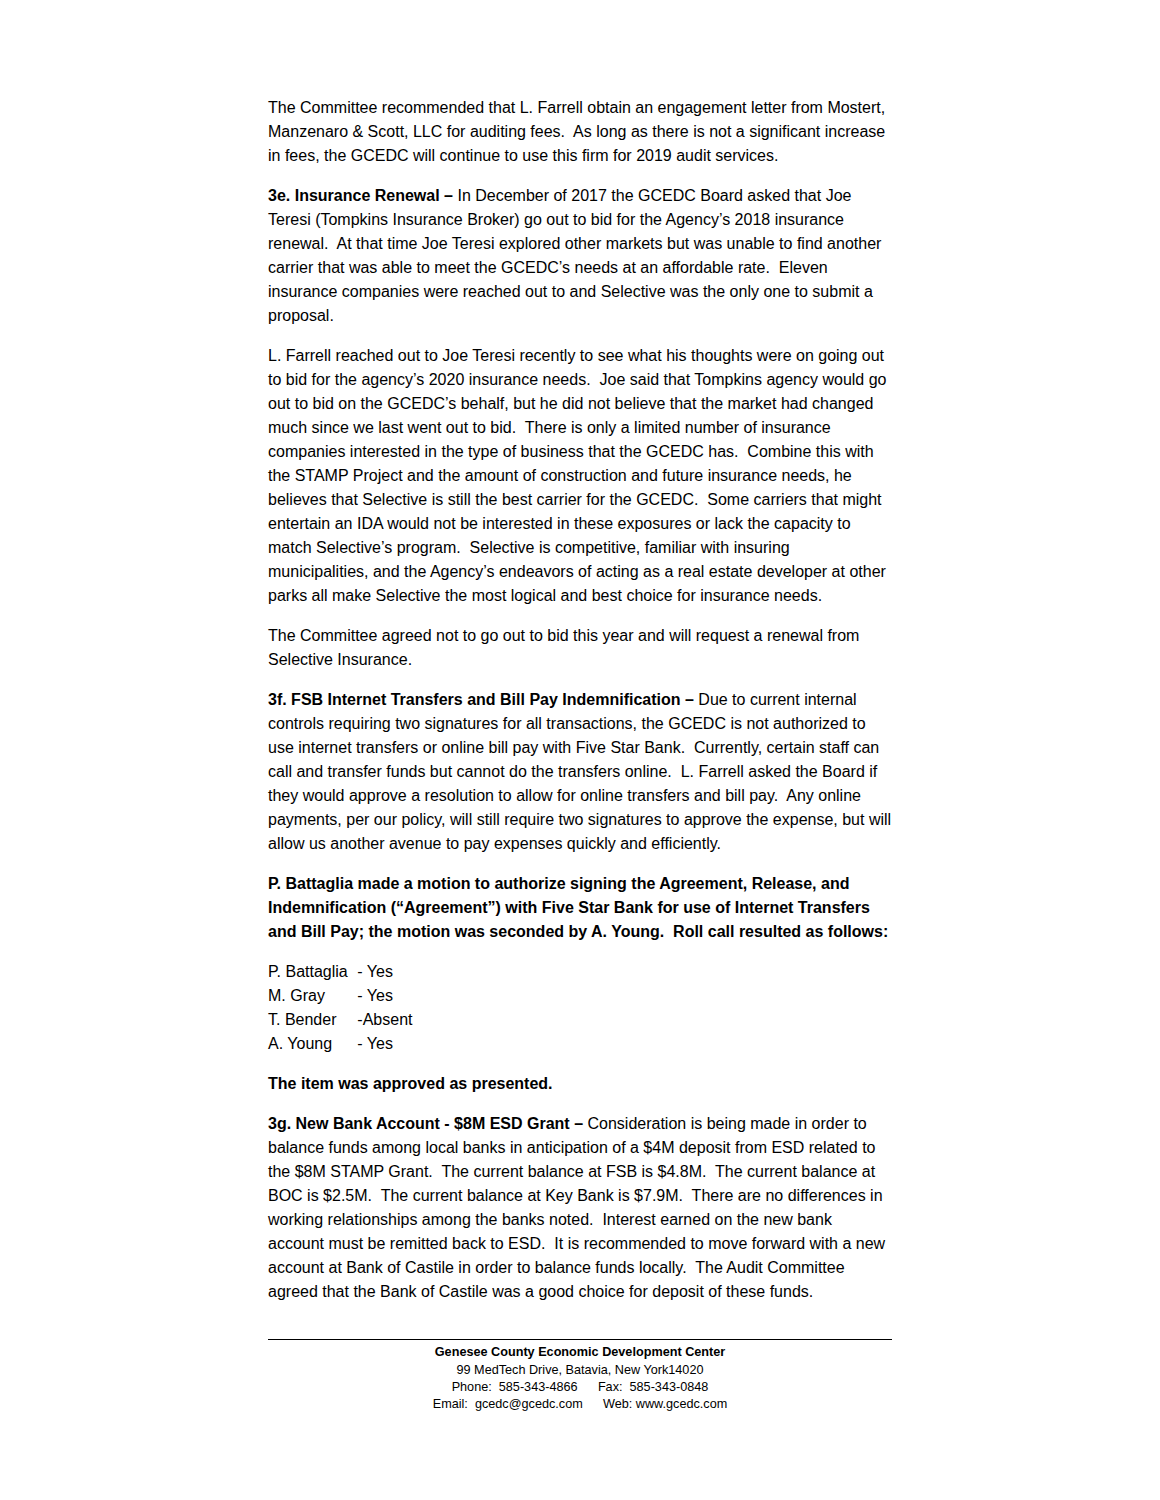The Committee recommended that L. Farrell obtain an engagement letter from Mostert, Manzenaro & Scott, LLC for auditing fees. As long as there is not a significant increase in fees, the GCEDC will continue to use this firm for 2019 audit services.
3e. Insurance Renewal – In December of 2017 the GCEDC Board asked that Joe Teresi (Tompkins Insurance Broker) go out to bid for the Agency’s 2018 insurance renewal. At that time Joe Teresi explored other markets but was unable to find another carrier that was able to meet the GCEDC’s needs at an affordable rate. Eleven insurance companies were reached out to and Selective was the only one to submit a proposal.
L. Farrell reached out to Joe Teresi recently to see what his thoughts were on going out to bid for the agency’s 2020 insurance needs. Joe said that Tompkins agency would go out to bid on the GCEDC’s behalf, but he did not believe that the market had changed much since we last went out to bid. There is only a limited number of insurance companies interested in the type of business that the GCEDC has. Combine this with the STAMP Project and the amount of construction and future insurance needs, he believes that Selective is still the best carrier for the GCEDC. Some carriers that might entertain an IDA would not be interested in these exposures or lack the capacity to match Selective’s program. Selective is competitive, familiar with insuring municipalities, and the Agency’s endeavors of acting as a real estate developer at other parks all make Selective the most logical and best choice for insurance needs.
The Committee agreed not to go out to bid this year and will request a renewal from Selective Insurance.
3f. FSB Internet Transfers and Bill Pay Indemnification – Due to current internal controls requiring two signatures for all transactions, the GCEDC is not authorized to use internet transfers or online bill pay with Five Star Bank. Currently, certain staff can call and transfer funds but cannot do the transfers online. L. Farrell asked the Board if they would approve a resolution to allow for online transfers and bill pay. Any online payments, per our policy, will still require two signatures to approve the expense, but will allow us another avenue to pay expenses quickly and efficiently.
P. Battaglia made a motion to authorize signing the Agreement, Release, and Indemnification (“Agreement”) with Five Star Bank for use of Internet Transfers and Bill Pay; the motion was seconded by A. Young. Roll call resulted as follows:
| P. Battaglia | - Yes |
| M. Gray | - Yes |
| T. Bender | -Absent |
| A. Young | - Yes |
The item was approved as presented.
3g. New Bank Account - $8M ESD Grant – Consideration is being made in order to balance funds among local banks in anticipation of a $4M deposit from ESD related to the $8M STAMP Grant. The current balance at FSB is $4.8M. The current balance at BOC is $2.5M. The current balance at Key Bank is $7.9M. There are no differences in working relationships among the banks noted. Interest earned on the new bank account must be remitted back to ESD. It is recommended to move forward with a new account at Bank of Castile in order to balance funds locally. The Audit Committee agreed that the Bank of Castile was a good choice for deposit of these funds.
Genesee County Economic Development Center
99 MedTech Drive, Batavia, New York14020
Phone: 585-343-4866 Fax: 585-343-0848
Email: gcedc@gcedc.com Web: www.gcedc.com